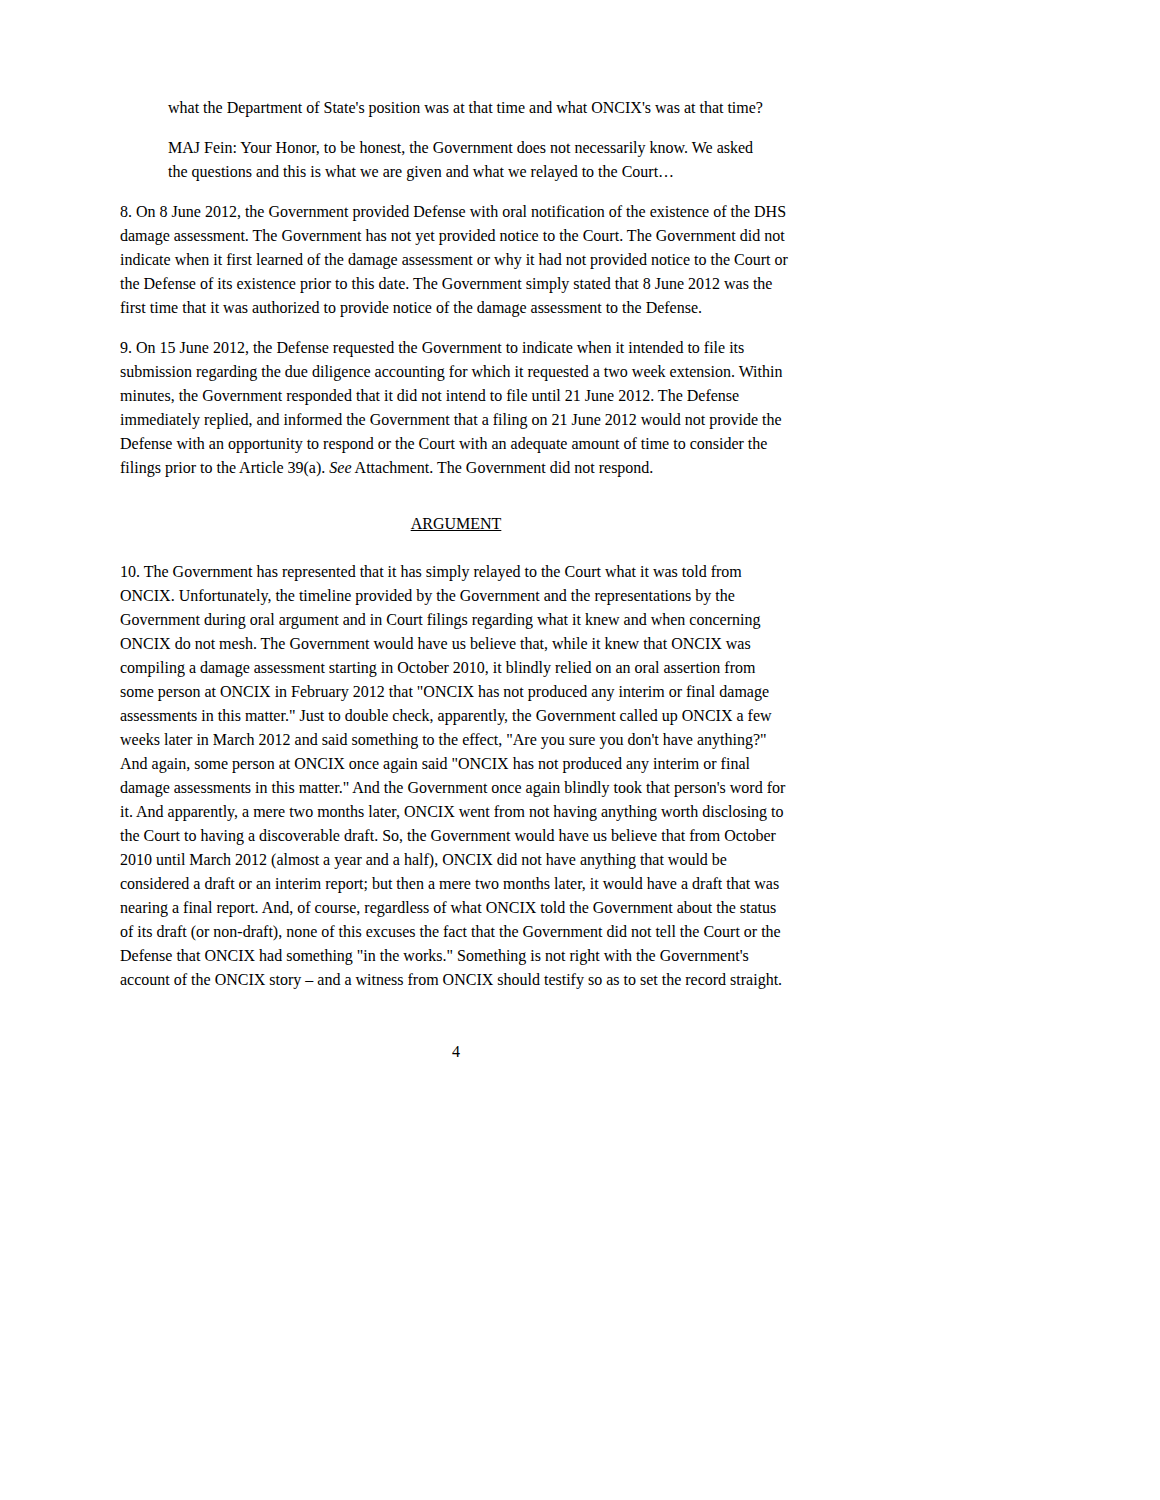what the Department of State's position was at that time and what ONCIX's was at that time?
MAJ Fein: Your Honor, to be honest, the Government does not necessarily know. We asked the questions and this is what we are given and what we relayed to the Court…
8. On 8 June 2012, the Government provided Defense with oral notification of the existence of the DHS damage assessment. The Government has not yet provided notice to the Court. The Government did not indicate when it first learned of the damage assessment or why it had not provided notice to the Court or the Defense of its existence prior to this date. The Government simply stated that 8 June 2012 was the first time that it was authorized to provide notice of the damage assessment to the Defense.
9. On 15 June 2012, the Defense requested the Government to indicate when it intended to file its submission regarding the due diligence accounting for which it requested a two week extension. Within minutes, the Government responded that it did not intend to file until 21 June 2012. The Defense immediately replied, and informed the Government that a filing on 21 June 2012 would not provide the Defense with an opportunity to respond or the Court with an adequate amount of time to consider the filings prior to the Article 39(a). See Attachment. The Government did not respond.
ARGUMENT
10. The Government has represented that it has simply relayed to the Court what it was told from ONCIX. Unfortunately, the timeline provided by the Government and the representations by the Government during oral argument and in Court filings regarding what it knew and when concerning ONCIX do not mesh. The Government would have us believe that, while it knew that ONCIX was compiling a damage assessment starting in October 2010, it blindly relied on an oral assertion from some person at ONCIX in February 2012 that "ONCIX has not produced any interim or final damage assessments in this matter." Just to double check, apparently, the Government called up ONCIX a few weeks later in March 2012 and said something to the effect, "Are you sure you don't have anything?" And again, some person at ONCIX once again said "ONCIX has not produced any interim or final damage assessments in this matter." And the Government once again blindly took that person's word for it. And apparently, a mere two months later, ONCIX went from not having anything worth disclosing to the Court to having a discoverable draft. So, the Government would have us believe that from October 2010 until March 2012 (almost a year and a half), ONCIX did not have anything that would be considered a draft or an interim report; but then a mere two months later, it would have a draft that was nearing a final report. And, of course, regardless of what ONCIX told the Government about the status of its draft (or non-draft), none of this excuses the fact that the Government did not tell the Court or the Defense that ONCIX had something "in the works." Something is not right with the Government's account of the ONCIX story – and a witness from ONCIX should testify so as to set the record straight.
4